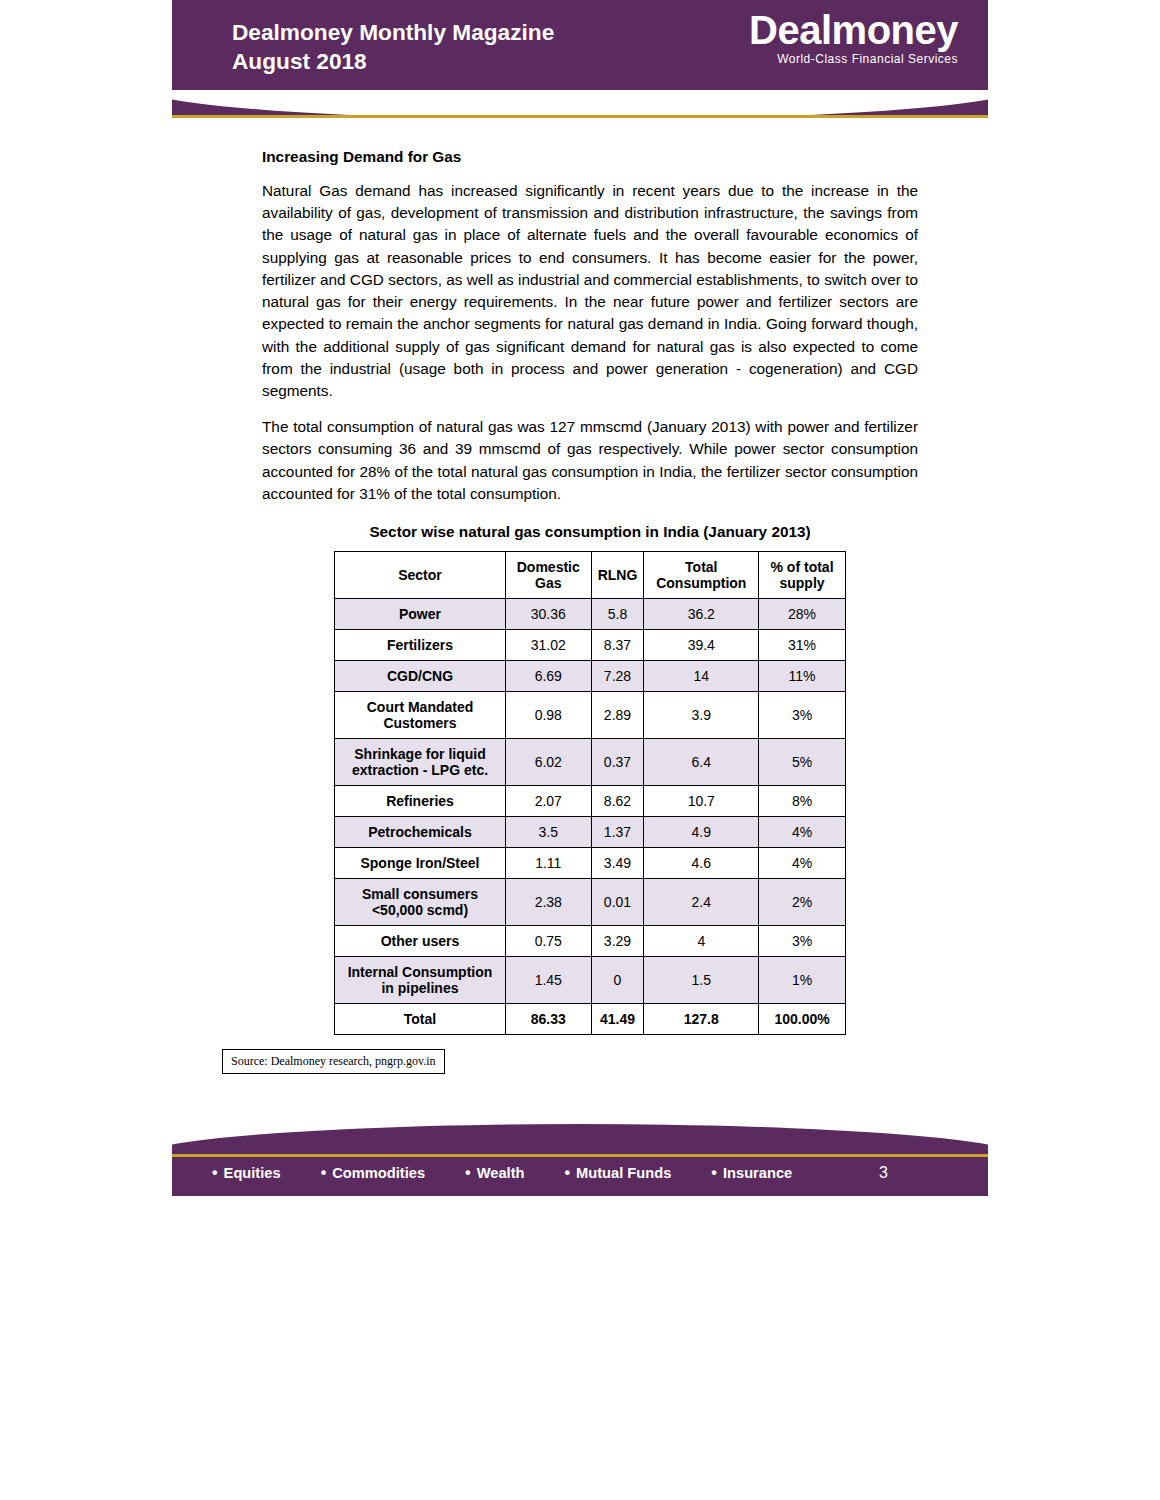Dealmoney Monthly Magazine
August 2018
Dealmoney
World-Class Financial Services
Increasing Demand for Gas
Natural Gas demand has increased significantly in recent years due to the increase in the availability of gas, development of transmission and distribution infrastructure, the savings from the usage of natural gas in place of alternate fuels and the overall favourable economics of supplying gas at reasonable prices to end consumers. It has become easier for the power, fertilizer and CGD sectors, as well as industrial and commercial establishments, to switch over to natural gas for their energy requirements. In the near future power and fertilizer sectors are expected to remain the anchor segments for natural gas demand in India. Going forward though, with the additional supply of gas significant demand for natural gas is also expected to come from the industrial (usage both in process and power generation - cogeneration) and CGD segments.
The total consumption of natural gas was 127 mmscmd (January 2013) with power and fertilizer sectors consuming 36 and 39 mmscmd of gas respectively. While power sector consumption accounted for 28% of the total natural gas consumption in India, the fertilizer sector consumption accounted for 31% of the total consumption.
Sector wise natural gas consumption in India (January 2013)
| Sector | Domestic Gas | RLNG | Total Consumption | % of total supply |
| --- | --- | --- | --- | --- |
| Power | 30.36 | 5.8 | 36.2 | 28% |
| Fertilizers | 31.02 | 8.37 | 39.4 | 31% |
| CGD/CNG | 6.69 | 7.28 | 14 | 11% |
| Court Mandated Customers | 0.98 | 2.89 | 3.9 | 3% |
| Shrinkage for liquid extraction - LPG etc. | 6.02 | 0.37 | 6.4 | 5% |
| Refineries | 2.07 | 8.62 | 10.7 | 8% |
| Petrochemicals | 3.5 | 1.37 | 4.9 | 4% |
| Sponge Iron/Steel | 1.11 | 3.49 | 4.6 | 4% |
| Small consumers <50,000 scmd) | 2.38 | 0.01 | 2.4 | 2% |
| Other users | 0.75 | 3.29 | 4 | 3% |
| Internal Consumption in pipelines | 1.45 | 0 | 1.5 | 1% |
| Total | 86.33 | 41.49 | 127.8 | 100.00% |
Source: Dealmoney research, pngrp.gov.in
Equities Commodities Wealth Mutual Funds Insurance
3